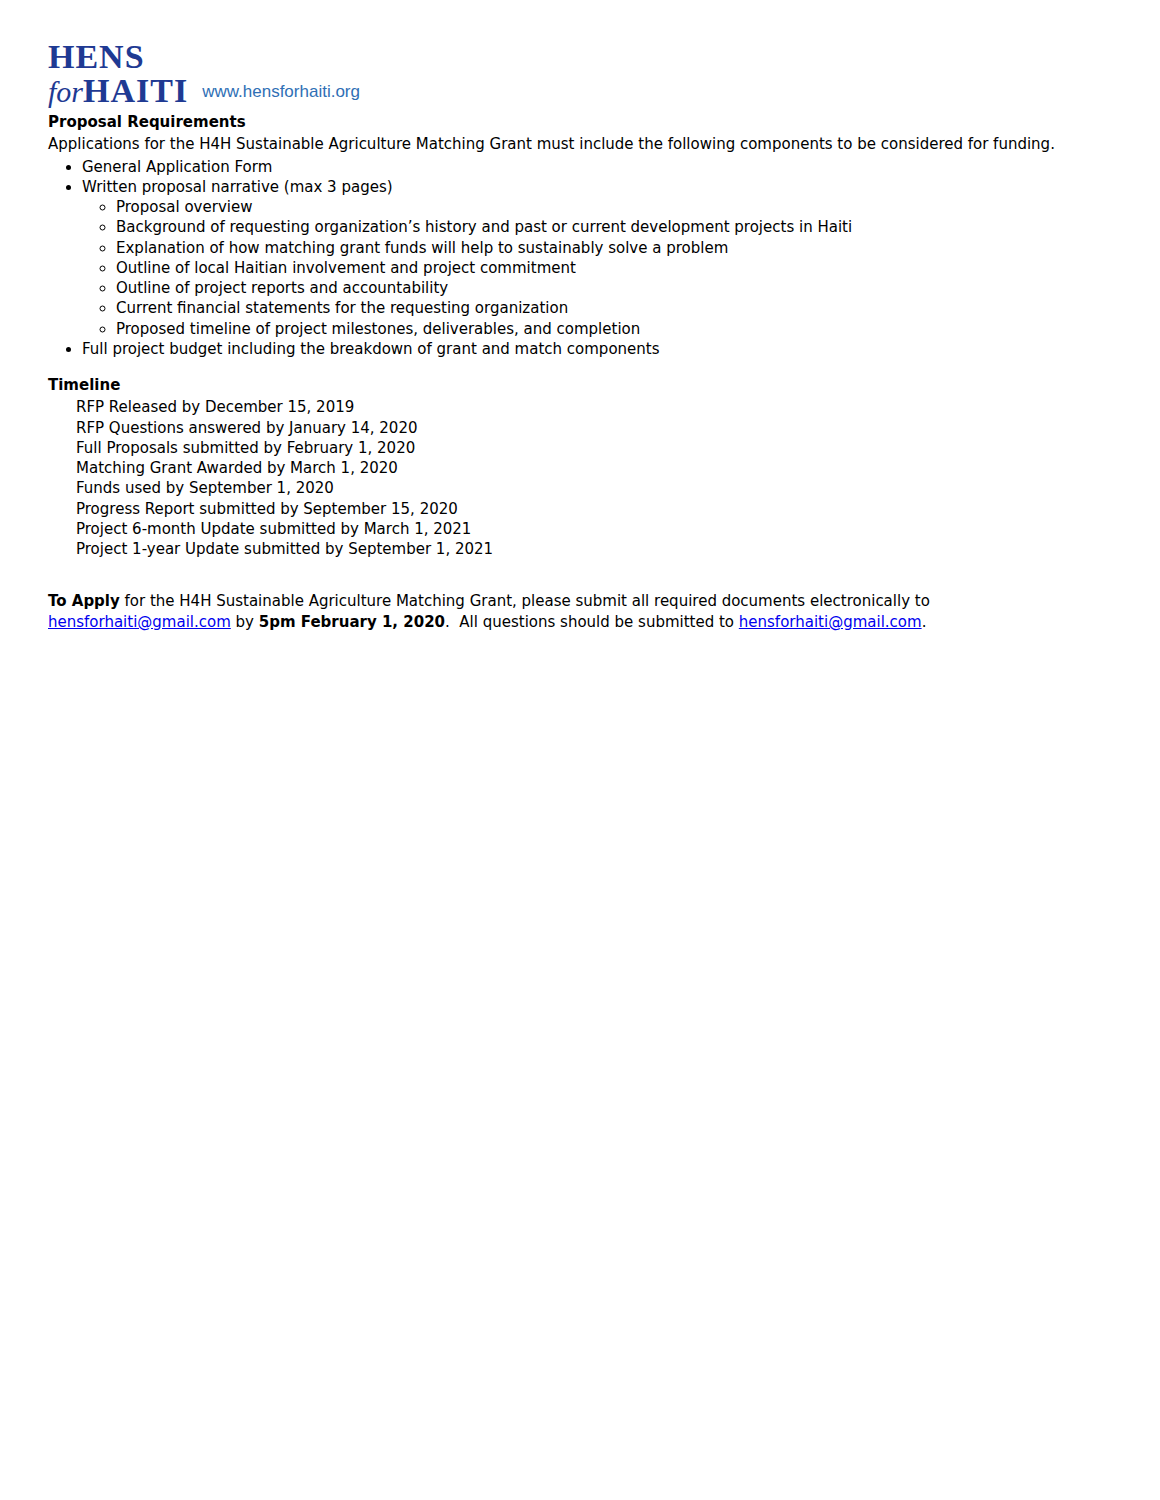HENS
for HAITI
www.hensforhaiti.org
Proposal Requirements
Applications for the H4H Sustainable Agriculture Matching Grant must include the following components to be considered for funding.
General Application Form
Written proposal narrative (max 3 pages)
Proposal overview
Background of requesting organization’s history and past or current development projects in Haiti
Explanation of how matching grant funds will help to sustainably solve a problem
Outline of local Haitian involvement and project commitment
Outline of project reports and accountability
Current financial statements for the requesting organization
Proposed timeline of project milestones, deliverables, and completion
Full project budget including the breakdown of grant and match components
Timeline
RFP Released by December 15, 2019
RFP Questions answered by January 14, 2020
Full Proposals submitted by February 1, 2020
Matching Grant Awarded by March 1, 2020
Funds used by September 1, 2020
Progress Report submitted by September 15, 2020
Project 6-month Update submitted by March 1, 2021
Project 1-year Update submitted by September 1, 2021
To Apply for the H4H Sustainable Agriculture Matching Grant, please submit all required documents electronically to hensforhaiti@gmail.com by 5pm February 1, 2020. All questions should be submitted to hensforhaiti@gmail.com.